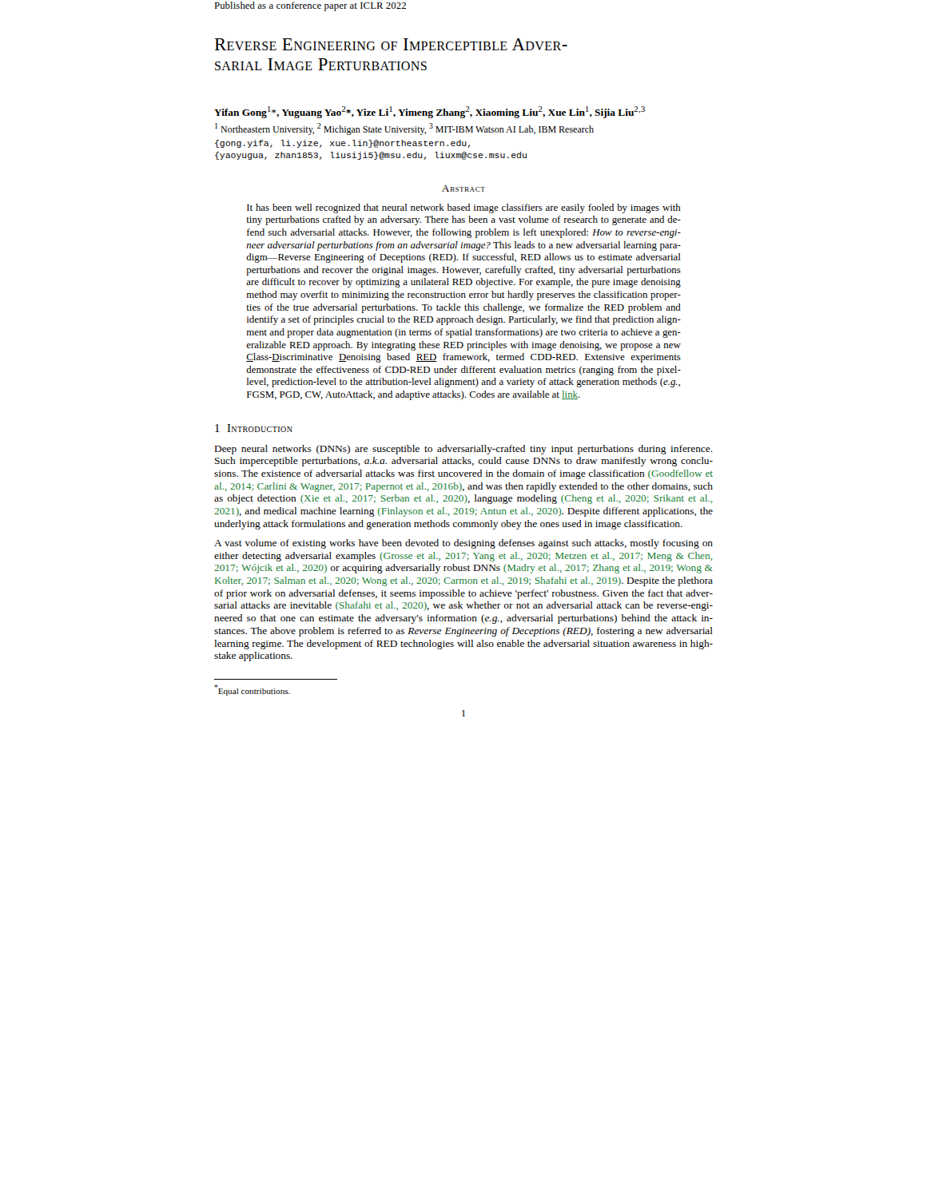Published as a conference paper at ICLR 2022
Reverse Engineering of Imperceptible Adver-
sarial Image Perturbations
Yifan Gong1*, Yuguang Yao2*, Yize Li1, Yimeng Zhang2, Xiaoming Liu2, Xue Lin1, Sijia Liu2,3
1 Northeastern University, 2 Michigan State University, 3 MIT-IBM Watson AI Lab, IBM Research
{gong.yifa, li.yize, xue.lin}@northeastern.edu,
{yaoyugua, zhan1853, liusiji5}@msu.edu, liuxm@cse.msu.edu
Abstract
It has been well recognized that neural network based image classifiers are easily fooled by images with tiny perturbations crafted by an adversary. There has been a vast volume of research to generate and defend such adversarial attacks. However, the following problem is left unexplored: How to reverse-engineer adversarial perturbations from an adversarial image? This leads to a new adversarial learning paradigm—Reverse Engineering of Deceptions (RED). If successful, RED allows us to estimate adversarial perturbations and recover the original images. However, carefully crafted, tiny adversarial perturbations are difficult to recover by optimizing a unilateral RED objective. For example, the pure image denoising method may overfit to minimizing the reconstruction error but hardly preserves the classification properties of the true adversarial perturbations. To tackle this challenge, we formalize the RED problem and identify a set of principles crucial to the RED approach design. Particularly, we find that prediction alignment and proper data augmentation (in terms of spatial transformations) are two criteria to achieve a generalizable RED approach. By integrating these RED principles with image denoising, we propose a new Class-Discriminative Denoising based RED framework, termed CDD-RED. Extensive experiments demonstrate the effectiveness of CDD-RED under different evaluation metrics (ranging from the pixel-level, prediction-level to the attribution-level alignment) and a variety of attack generation methods (e.g., FGSM, PGD, CW, AutoAttack, and adaptive attacks). Codes are available at link.
1 Introduction
Deep neural networks (DNNs) are susceptible to adversarially-crafted tiny input perturbations during inference. Such imperceptible perturbations, a.k.a. adversarial attacks, could cause DNNs to draw manifestly wrong conclusions. The existence of adversarial attacks was first uncovered in the domain of image classification (Goodfellow et al., 2014; Carlini & Wagner, 2017; Papernot et al., 2016b), and was then rapidly extended to the other domains, such as object detection (Xie et al., 2017; Serban et al., 2020), language modeling (Cheng et al., 2020; Srikant et al., 2021), and medical machine learning (Finlayson et al., 2019; Antun et al., 2020). Despite different applications, the underlying attack formulations and generation methods commonly obey the ones used in image classification.
A vast volume of existing works have been devoted to designing defenses against such attacks, mostly focusing on either detecting adversarial examples (Grosse et al., 2017; Yang et al., 2020; Metzen et al., 2017; Meng & Chen, 2017; Wójcik et al., 2020) or acquiring adversarially robust DNNs (Madry et al., 2017; Zhang et al., 2019; Wong & Kolter, 2017; Salman et al., 2020; Wong et al., 2020; Carmon et al., 2019; Shafahi et al., 2019). Despite the plethora of prior work on adversarial defenses, it seems impossible to achieve 'perfect' robustness. Given the fact that adversarial attacks are inevitable (Shafahi et al., 2020), we ask whether or not an adversarial attack can be reverse-engineered so that one can estimate the adversary's information (e.g., adversarial perturbations) behind the attack instances. The above problem is referred to as Reverse Engineering of Deceptions (RED), fostering a new adversarial learning regime. The development of RED technologies will also enable the adversarial situation awareness in high-stake applications.
*Equal contributions.
1